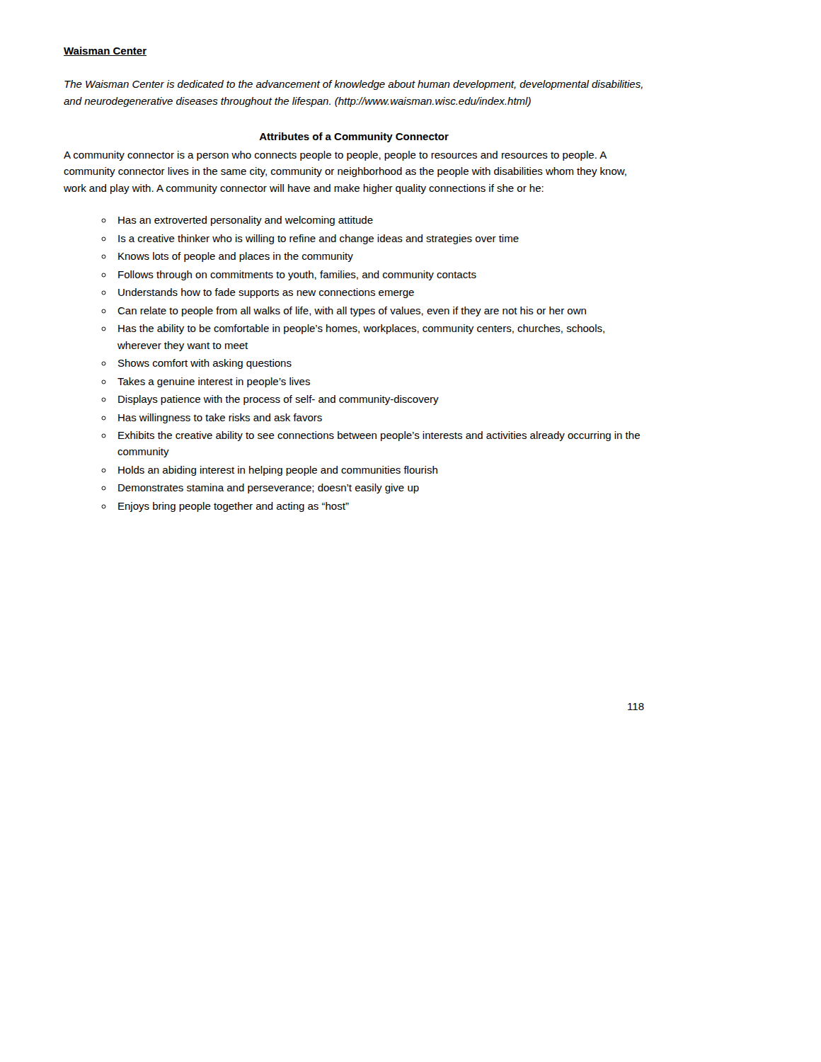Waisman Center
The Waisman Center is dedicated to the advancement of knowledge about human development, developmental disabilities, and neurodegenerative diseases throughout the lifespan. (http://www.waisman.wisc.edu/index.html)
Attributes of a Community Connector
A community connector is a person who connects people to people, people to resources and resources to people. A community connector lives in the same city, community or neighborhood as the people with disabilities whom they know, work and play with. A community connector will have and make higher quality connections if she or he:
Has an extroverted personality and welcoming attitude
Is a creative thinker who is willing to refine and change ideas and strategies over time
Knows lots of people and places in the community
Follows through on commitments to youth, families, and community contacts
Understands how to fade supports as new connections emerge
Can relate to people from all walks of life, with all types of values, even if they are not his or her own
Has the ability to be comfortable in people’s homes, workplaces, community centers, churches, schools, wherever they want to meet
Shows comfort with asking questions
Takes a genuine interest in people’s lives
Displays patience with the process of self- and community-discovery
Has willingness to take risks and ask favors
Exhibits the creative ability to see connections between people’s interests and activities already occurring in the community
Holds an abiding interest in helping people and communities flourish
Demonstrates stamina and perseverance; doesn’t easily give up
Enjoys bring people together and acting as “host”
118